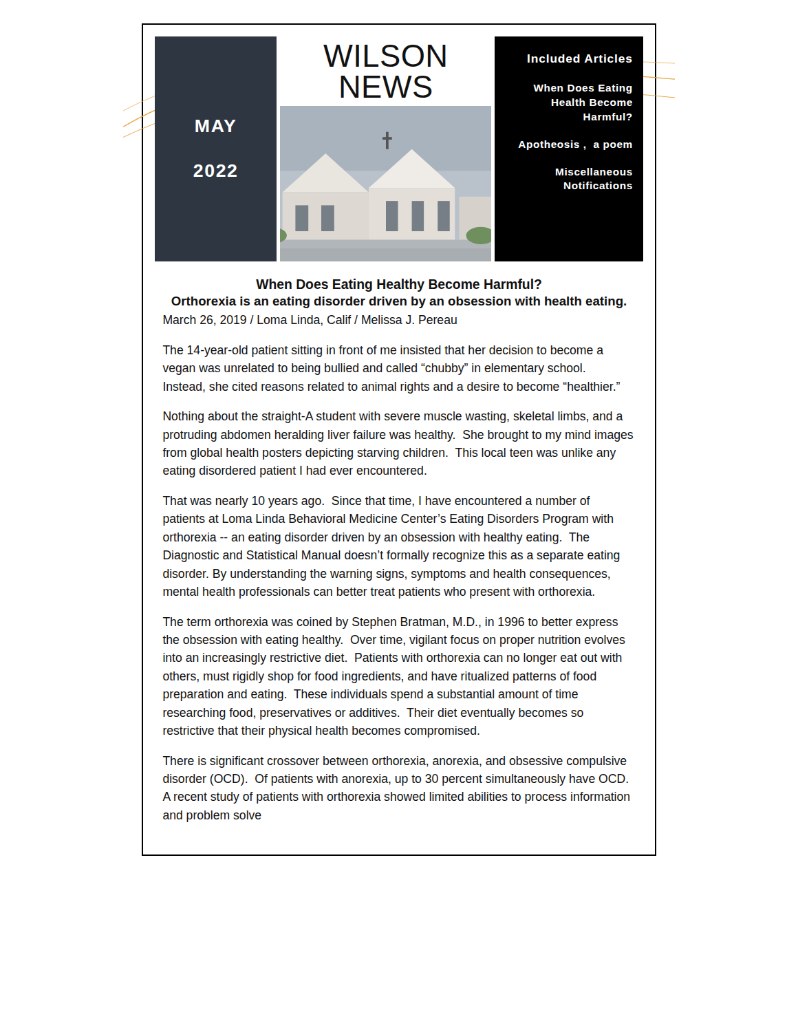MAY
2022
WILSON NEWS
Included Articles
When Does Eating Health Become Harmful?
Apotheosis , a poem
Miscellaneous Notifications
When Does Eating Healthy Become Harmful?
Orthorexia is an eating disorder driven by an obsession with health eating.
March 26, 2019 / Loma Linda, Calif / Melissa J. Pereau
The 14-year-old patient sitting in front of me insisted that her decision to become a vegan was unrelated to being bullied and called “chubby” in elementary school. Instead, she cited reasons related to animal rights and a desire to become “healthier.”
Nothing about the straight-A student with severe muscle wasting, skeletal limbs, and a protruding abdomen heralding liver failure was healthy. She brought to my mind images from global health posters depicting starving children. This local teen was unlike any eating disordered patient I had ever encountered.
That was nearly 10 years ago. Since that time, I have encountered a number of patients at Loma Linda Behavioral Medicine Center’s Eating Disorders Program with orthorexia -- an eating disorder driven by an obsession with healthy eating. The Diagnostic and Statistical Manual doesn’t formally recognize this as a separate eating disorder. By understanding the warning signs, symptoms and health consequences, mental health professionals can better treat patients who present with orthorexia.
The term orthorexia was coined by Stephen Bratman, M.D., in 1996 to better express the obsession with eating healthy. Over time, vigilant focus on proper nutrition evolves into an increasingly restrictive diet. Patients with orthorexia can no longer eat out with others, must rigidly shop for food ingredients, and have ritualized patterns of food preparation and eating. These individuals spend a substantial amount of time researching food, preservatives or additives. Their diet eventually becomes so restrictive that their physical health becomes compromised.
There is significant crossover between orthorexia, anorexia, and obsessive compulsive disorder (OCD). Of patients with anorexia, up to 30 percent simultaneously have OCD. A recent study of patients with orthorexia showed limited abilities to process information and problem solve